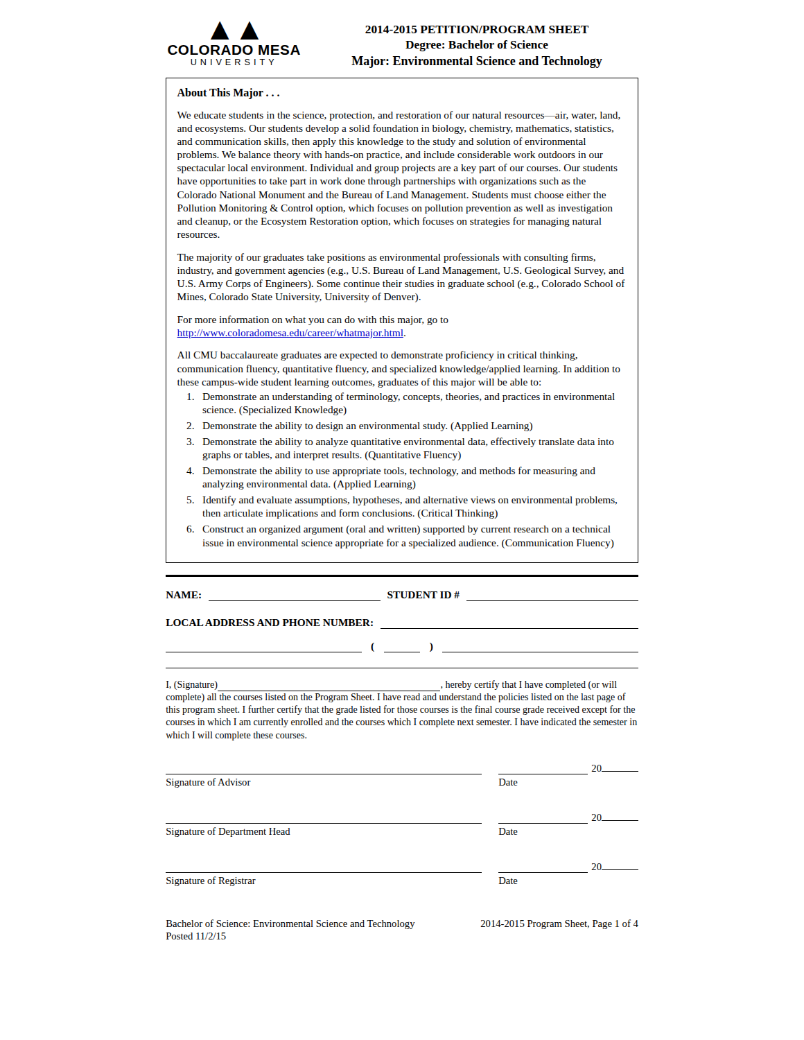▲▲
COLORADO MESA
UNIVERSITY
2014-2015 PETITION/PROGRAM SHEET
Degree: Bachelor of Science
Major: Environmental Science and Technology
About This Major . . .
We educate students in the science, protection, and restoration of our natural resources—air, water, land, and ecosystems. Our students develop a solid foundation in biology, chemistry, mathematics, statistics, and communication skills, then apply this knowledge to the study and solution of environmental problems. We balance theory with hands-on practice, and include considerable work outdoors in our spectacular local environment. Individual and group projects are a key part of our courses. Our students have opportunities to take part in work done through partnerships with organizations such as the Colorado National Monument and the Bureau of Land Management. Students must choose either the Pollution Monitoring & Control option, which focuses on pollution prevention as well as investigation and cleanup, or the Ecosystem Restoration option, which focuses on strategies for managing natural resources.
The majority of our graduates take positions as environmental professionals with consulting firms, industry, and government agencies (e.g., U.S. Bureau of Land Management, U.S. Geological Survey, and U.S. Army Corps of Engineers). Some continue their studies in graduate school (e.g., Colorado School of Mines, Colorado State University, University of Denver).
For more information on what you can do with this major, go to http://www.coloradomesa.edu/career/whatmajor.html.
All CMU baccalaureate graduates are expected to demonstrate proficiency in critical thinking, communication fluency, quantitative fluency, and specialized knowledge/applied learning. In addition to these campus-wide student learning outcomes, graduates of this major will be able to:
Demonstrate an understanding of terminology, concepts, theories, and practices in environmental science. (Specialized Knowledge)
Demonstrate the ability to design an environmental study. (Applied Learning)
Demonstrate the ability to analyze quantitative environmental data, effectively translate data into graphs or tables, and interpret results. (Quantitative Fluency)
Demonstrate the ability to use appropriate tools, technology, and methods for measuring and analyzing environmental data. (Applied Learning)
Identify and evaluate assumptions, hypotheses, and alternative views on environmental problems, then articulate implications and form conclusions. (Critical Thinking)
Construct an organized argument (oral and written) supported by current research on a technical issue in environmental science appropriate for a specialized audience. (Communication Fluency)
NAME: STUDENT ID #
LOCAL ADDRESS AND PHONE NUMBER:
( )
I, (Signature) , hereby certify that I have completed (or will complete) all the courses listed on the Program Sheet. I have read and understand the policies listed on the last page of this program sheet. I further certify that the grade listed for those courses is the final course grade received except for the courses in which I am currently enrolled and the courses which I complete next semester. I have indicated the semester in which I will complete these courses.
20
Signature of Advisor Date
20
Signature of Department Head Date
20
Signature of Registrar Date
Bachelor of Science: Environmental Science and Technology
Posted 11/2/15
2014-2015 Program Sheet, Page 1 of 4